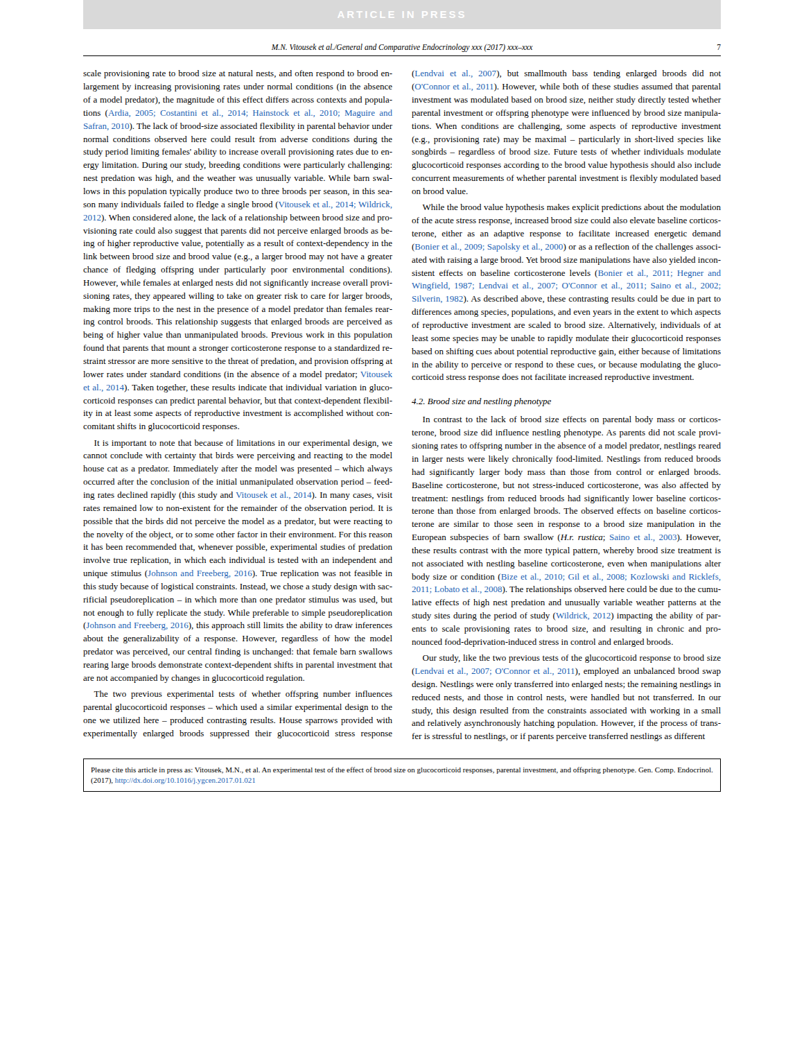ARTICLE IN PRESS
M.N. Vitousek et al./General and Comparative Endocrinology xxx (2017) xxx–xxx 7
scale provisioning rate to brood size at natural nests, and often respond to brood enlargement by increasing provisioning rates under normal conditions (in the absence of a model predator), the magnitude of this effect differs across contexts and populations (Ardia, 2005; Costantini et al., 2014; Hainstock et al., 2010; Maguire and Safran, 2010). The lack of brood-size associated flexibility in parental behavior under normal conditions observed here could result from adverse conditions during the study period limiting females' ability to increase overall provisioning rates due to energy limitation. During our study, breeding conditions were particularly challenging: nest predation was high, and the weather was unusually variable. While barn swallows in this population typically produce two to three broods per season, in this season many individuals failed to fledge a single brood (Vitousek et al., 2014; Wildrick, 2012). When considered alone, the lack of a relationship between brood size and provisioning rate could also suggest that parents did not perceive enlarged broods as being of higher reproductive value, potentially as a result of context-dependency in the link between brood size and brood value (e.g., a larger brood may not have a greater chance of fledging offspring under particularly poor environmental conditions). However, while females at enlarged nests did not significantly increase overall provisioning rates, they appeared willing to take on greater risk to care for larger broods, making more trips to the nest in the presence of a model predator than females rearing control broods. This relationship suggests that enlarged broods are perceived as being of higher value than unmanipulated broods. Previous work in this population found that parents that mount a stronger corticosterone response to a standardized restraint stressor are more sensitive to the threat of predation, and provision offspring at lower rates under standard conditions (in the absence of a model predator; Vitousek et al., 2014). Taken together, these results indicate that individual variation in glucocorticoid responses can predict parental behavior, but that context-dependent flexibility in at least some aspects of reproductive investment is accomplished without concomitant shifts in glucocorticoid responses.
It is important to note that because of limitations in our experimental design, we cannot conclude with certainty that birds were perceiving and reacting to the model house cat as a predator. Immediately after the model was presented – which always occurred after the conclusion of the initial unmanipulated observation period – feeding rates declined rapidly (this study and Vitousek et al., 2014). In many cases, visit rates remained low to non-existent for the remainder of the observation period. It is possible that the birds did not perceive the model as a predator, but were reacting to the novelty of the object, or to some other factor in their environment. For this reason it has been recommended that, whenever possible, experimental studies of predation involve true replication, in which each individual is tested with an independent and unique stimulus (Johnson and Freeberg, 2016). True replication was not feasible in this study because of logistical constraints. Instead, we chose a study design with sacrificial pseudoreplication – in which more than one predator stimulus was used, but not enough to fully replicate the study. While preferable to simple pseudoreplication (Johnson and Freeberg, 2016), this approach still limits the ability to draw inferences about the generalizability of a response. However, regardless of how the model predator was perceived, our central finding is unchanged: that female barn swallows rearing large broods demonstrate context-dependent shifts in parental investment that are not accompanied by changes in glucocorticoid regulation.
The two previous experimental tests of whether offspring number influences parental glucocorticoid responses – which used a similar experimental design to the one we utilized here – produced contrasting results. House sparrows provided with experimentally enlarged broods suppressed their glucocorticoid stress response (Lendvai et al., 2007), but smallmouth bass tending enlarged broods did not (O'Connor et al., 2011). However, while both of these studies assumed that parental investment was modulated based on brood size, neither study directly tested whether parental investment or offspring phenotype were influenced by brood size manipulations. When conditions are challenging, some aspects of reproductive investment (e.g., provisioning rate) may be maximal – particularly in short-lived species like songbirds – regardless of brood size. Future tests of whether individuals modulate glucocorticoid responses according to the brood value hypothesis should also include concurrent measurements of whether parental investment is flexibly modulated based on brood value.
While the brood value hypothesis makes explicit predictions about the modulation of the acute stress response, increased brood size could also elevate baseline corticosterone, either as an adaptive response to facilitate increased energetic demand (Bonier et al., 2009; Sapolsky et al., 2000) or as a reflection of the challenges associated with raising a large brood. Yet brood size manipulations have also yielded inconsistent effects on baseline corticosterone levels (Bonier et al., 2011; Hegner and Wingfield, 1987; Lendvai et al., 2007; O'Connor et al., 2011; Saino et al., 2002; Silverin, 1982). As described above, these contrasting results could be due in part to differences among species, populations, and even years in the extent to which aspects of reproductive investment are scaled to brood size. Alternatively, individuals of at least some species may be unable to rapidly modulate their glucocorticoid responses based on shifting cues about potential reproductive gain, either because of limitations in the ability to perceive or respond to these cues, or because modulating the glucocorticoid stress response does not facilitate increased reproductive investment.
4.2. Brood size and nestling phenotype
In contrast to the lack of brood size effects on parental body mass or corticosterone, brood size did influence nestling phenotype. As parents did not scale provisioning rates to offspring number in the absence of a model predator, nestlings reared in larger nests were likely chronically food-limited. Nestlings from reduced broods had significantly larger body mass than those from control or enlarged broods. Baseline corticosterone, but not stress-induced corticosterone, was also affected by treatment: nestlings from reduced broods had significantly lower baseline corticosterone than those from enlarged broods. The observed effects on baseline corticosterone are similar to those seen in response to a brood size manipulation in the European subspecies of barn swallow (H.r. rustica; Saino et al., 2003). However, these results contrast with the more typical pattern, whereby brood size treatment is not associated with nestling baseline corticosterone, even when manipulations alter body size or condition (Bize et al., 2010; Gil et al., 2008; Kozlowski and Ricklefs, 2011; Lobato et al., 2008). The relationships observed here could be due to the cumulative effects of high nest predation and unusually variable weather patterns at the study sites during the period of study (Wildrick, 2012) impacting the ability of parents to scale provisioning rates to brood size, and resulting in chronic and pronounced food-deprivation-induced stress in control and enlarged broods.
Our study, like the two previous tests of the glucocorticoid response to brood size (Lendvai et al., 2007; O'Connor et al., 2011), employed an unbalanced brood swap design. Nestlings were only transferred into enlarged nests; the remaining nestlings in reduced nests, and those in control nests, were handled but not transferred. In our study, this design resulted from the constraints associated with working in a small and relatively asynchronously hatching population. However, if the process of transfer is stressful to nestlings, or if parents perceive transferred nestlings as different
Please cite this article in press as: Vitousek, M.N., et al. An experimental test of the effect of brood size on glucocorticoid responses, parental investment, and offspring phenotype. Gen. Comp. Endocrinol. (2017), http://dx.doi.org/10.1016/j.ygcen.2017.01.021